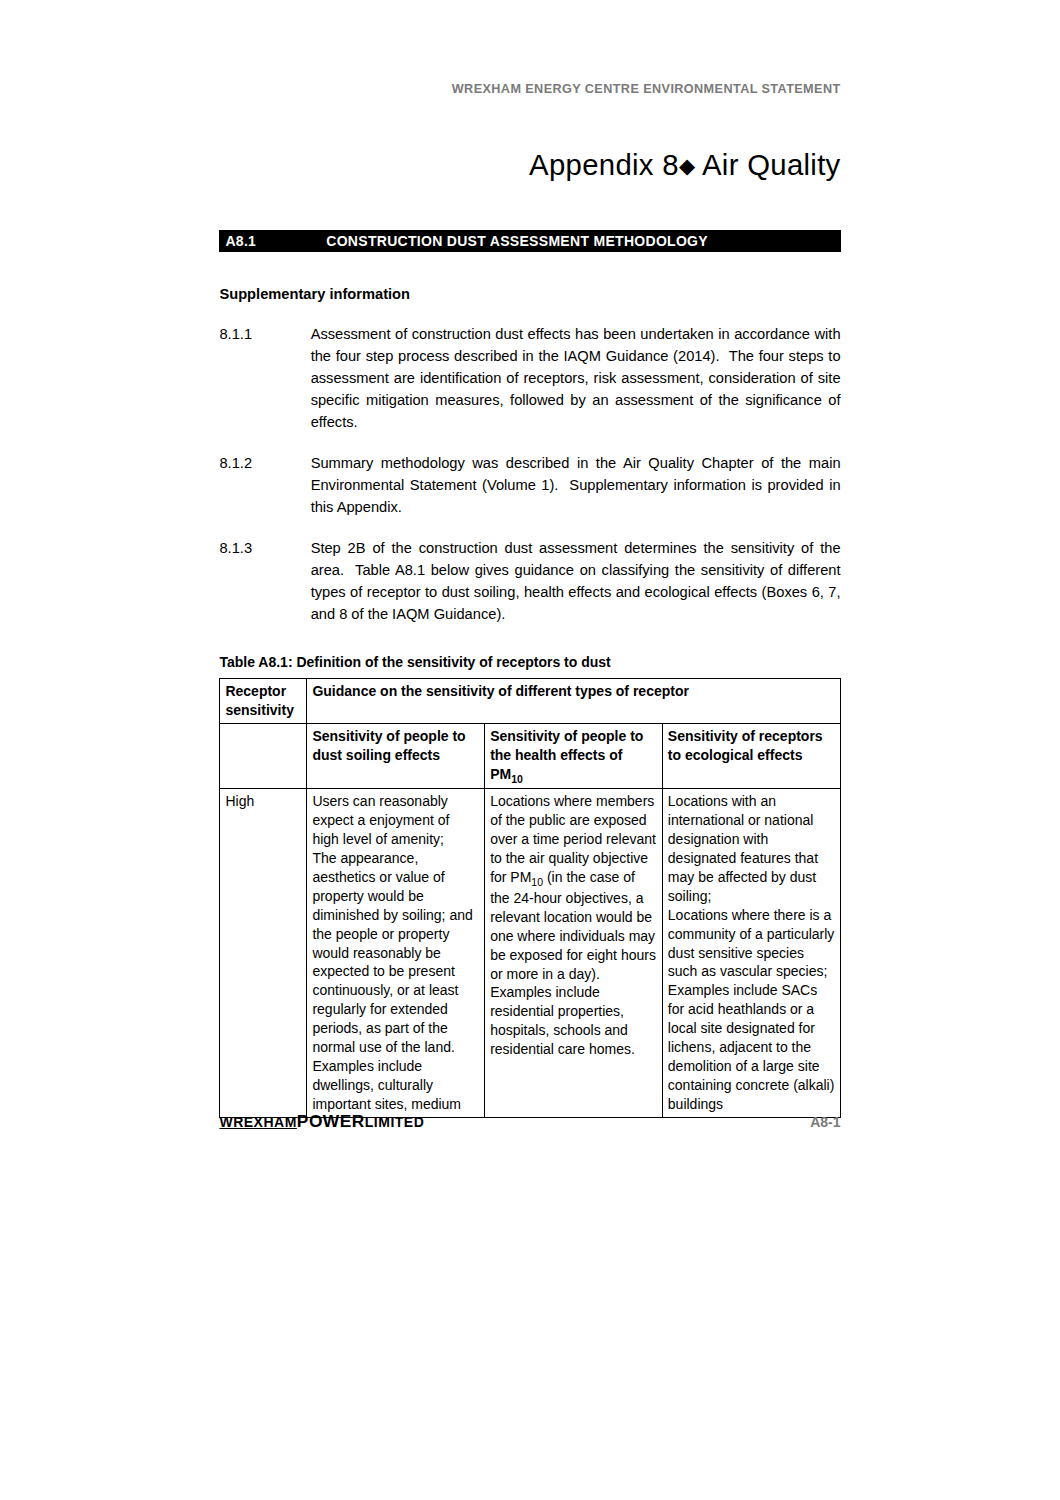Wrexham Energy Centre Environmental Statement
Appendix 8◆ Air Quality
A8.1 CONSTRUCTION DUST ASSESSMENT METHODOLOGY
Supplementary information
8.1.1
Assessment of construction dust effects has been undertaken in accordance with the four step process described in the IAQM Guidance (2014). The four steps to assessment are identification of receptors, risk assessment, consideration of site specific mitigation measures, followed by an assessment of the significance of effects.
8.1.2
Summary methodology was described in the Air Quality Chapter of the main Environmental Statement (Volume 1). Supplementary information is provided in this Appendix.
8.1.3
Step 2B of the construction dust assessment determines the sensitivity of the area. Table A8.1 below gives guidance on classifying the sensitivity of different types of receptor to dust soiling, health effects and ecological effects (Boxes 6, 7, and 8 of the IAQM Guidance).
Table A8.1: Definition of the sensitivity of receptors to dust
| Receptor sensitivity | Guidance on the sensitivity of different types of receptor |
| | Sensitivity of people to dust soiling effects | Sensitivity of people to the health effects of PM 10 | Sensitivity of receptors to ecological effects |
| High | Users can reasonably expect a enjoyment of high level of amenity; The appearance, aesthetics or value of property would be diminished by soiling; and the people or property would reasonably be expected to be present continuously, or at least regularly for extended periods, as part of the normal use of the land. Examples include dwellings, culturally important sites, medium | Locations where members of the public are exposed over a time period relevant to the air quality objective for PM 10 (in the case of the 24-hour objectives, a relevant location would be one where individuals may be exposed for eight hours or more in a day). Examples include residential properties, hospitals, schools and residential care homes. | Locations with an international or national designation with designated features that may be affected by dust soiling; Locations where there is a community of a particularly dust sensitive species such as vascular species; Examples include SACs for acid heathlands or a local site designated for lichens, adjacent to the demolition of a large site containing concrete (alkali) buildings |
WREXHAM POWERLIMITED
A8-1